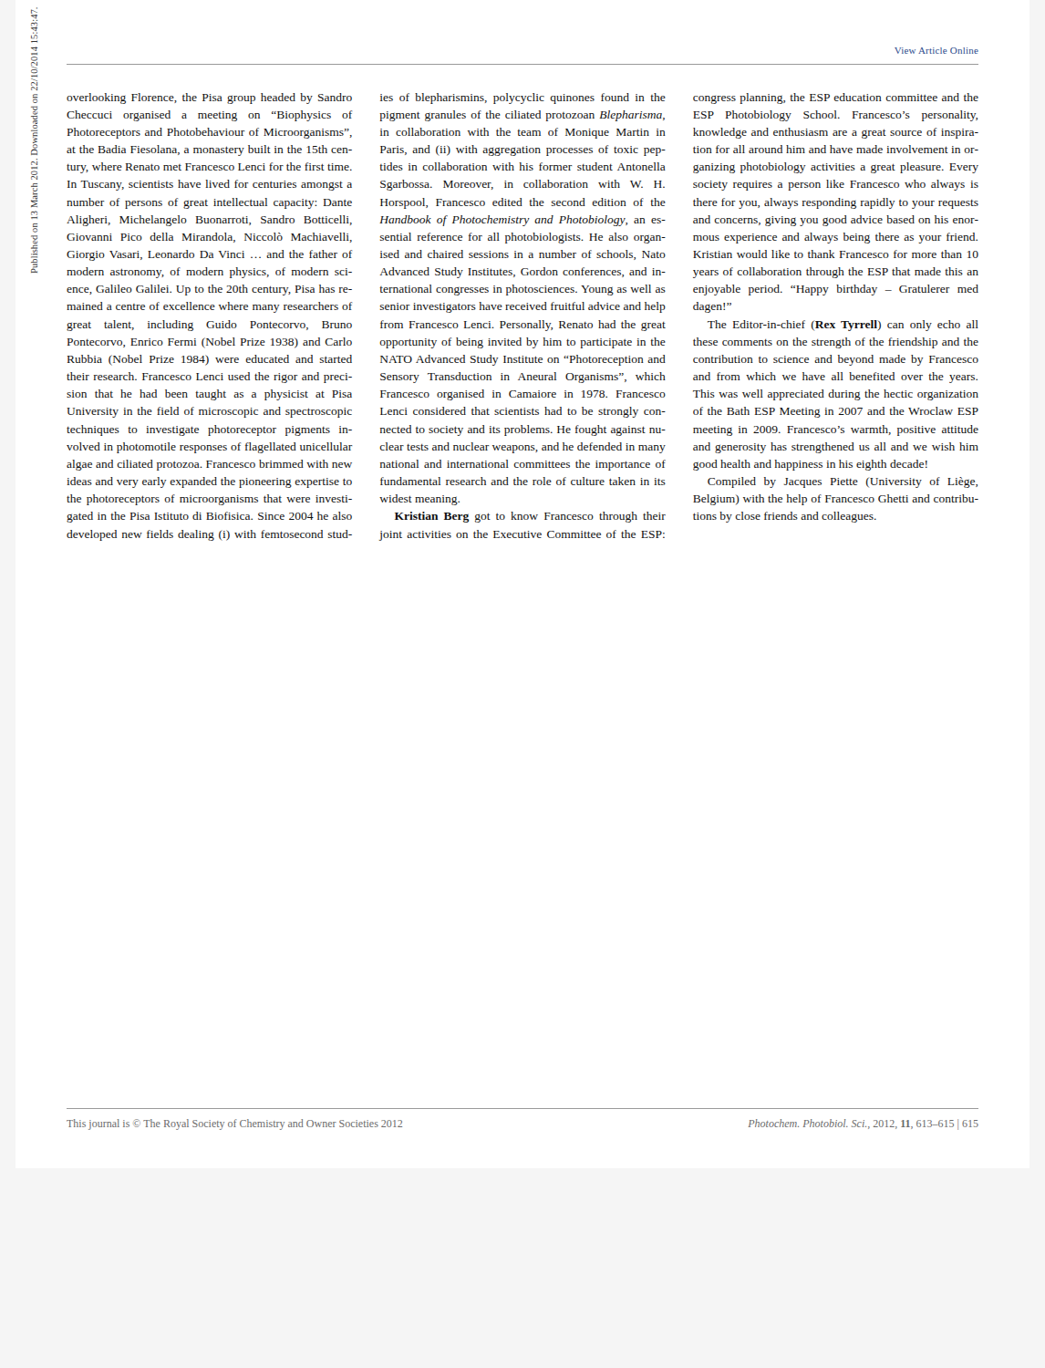View Article Online
Published on 13 March 2012. Downloaded on 22/10/2014 15:43:47.
overlooking Florence, the Pisa group headed by Sandro Checcuci organised a meeting on “Biophysics of Photoreceptors and Photobehaviour of Microorganisms”, at the Badia Fiesolana, a monastery built in the 15th century, where Renato met Francesco Lenci for the first time. In Tuscany, scientists have lived for centuries amongst a number of persons of great intellectual capacity: Dante Aligheri, Michelangelo Buonarroti, Sandro Botticelli, Giovanni Pico della Mirandola, Niccolò Machiavelli, Giorgio Vasari, Leonardo Da Vinci … and the father of modern astronomy, of modern physics, of modern science, Galileo Galilei. Up to the 20th century, Pisa has remained a centre of excellence where many researchers of great talent, including Guido Pontecorvo, Bruno Pontecorvo, Enrico Fermi (Nobel Prize 1938) and Carlo Rubbia (Nobel Prize 1984) were educated and started their research. Francesco Lenci used the rigor and precision that he had been taught as a physicist at Pisa University in the field of microscopic and spectroscopic techniques to investigate photoreceptor pigments involved in photomotile responses of flagellated unicellular algae and ciliated protozoa. Francesco brimmed with new ideas and very early expanded the pioneering expertise to the photoreceptors of microorganisms that were investigated in the Pisa Istituto di Biofisica. Since 2004 he also developed new fields dealing (i) with femtosecond studies of blepharismins, polycyclic quinones found in the pigment granules of the ciliated protozoan Blepharisma, in collaboration with the team of Monique Martin in Paris, and (ii) with aggregation processes of toxic peptides in collaboration with his former student Antonella Sgarbossa. Moreover, in collaboration with W. H. Horspool, Francesco edited the second edition of the Handbook of Photochemistry and Photobiology, an essential reference for all photobiologists. He also organised and chaired sessions in a number of schools, Nato Advanced Study Institutes, Gordon conferences, and international congresses in photosciences. Young as well as senior investigators have received fruitful advice and help from Francesco Lenci. Personally, Renato had the great opportunity of being invited by him to participate in the NATO Advanced Study Institute on “Photoreception and Sensory Transduction in Aneural Organisms”, which Francesco organised in Camaiore in 1978. Francesco Lenci considered that scientists had to be strongly connected to society and its problems. He fought against nuclear tests and nuclear weapons, and he defended in many national and international committees the importance of fundamental research and the role of culture taken in its widest meaning.
Kristian Berg got to know Francesco through their joint activities on the Executive Committee of the ESP: congress planning, the ESP education committee and the ESP Photobiology School. Francesco’s personality, knowledge and enthusiasm are a great source of inspiration for all around him and have made involvement in organizing photobiology activities a great pleasure. Every society requires a person like Francesco who always is there for you, always responding rapidly to your requests and concerns, giving you good advice based on his enormous experience and always being there as your friend. Kristian would like to thank Francesco for more than 10 years of collaboration through the ESP that made this an enjoyable period. “Happy birthday – Gratulerer med dagen!”
The Editor-in-chief (Rex Tyrrell) can only echo all these comments on the strength of the friendship and the contribution to science and beyond made by Francesco and from which we have all benefited over the years. This was well appreciated during the hectic organization of the Bath ESP Meeting in 2007 and the Wroclaw ESP meeting in 2009. Francesco’s warmth, positive attitude and generosity has strengthened us all and we wish him good health and happiness in his eighth decade!
Compiled by Jacques Piette (University of Liège, Belgium) with the help of Francesco Ghetti and contributions by close friends and colleagues.
This journal is © The Royal Society of Chemistry and Owner Societies 2012
Photochem. Photobiol. Sci., 2012, 11, 613–615 | 615